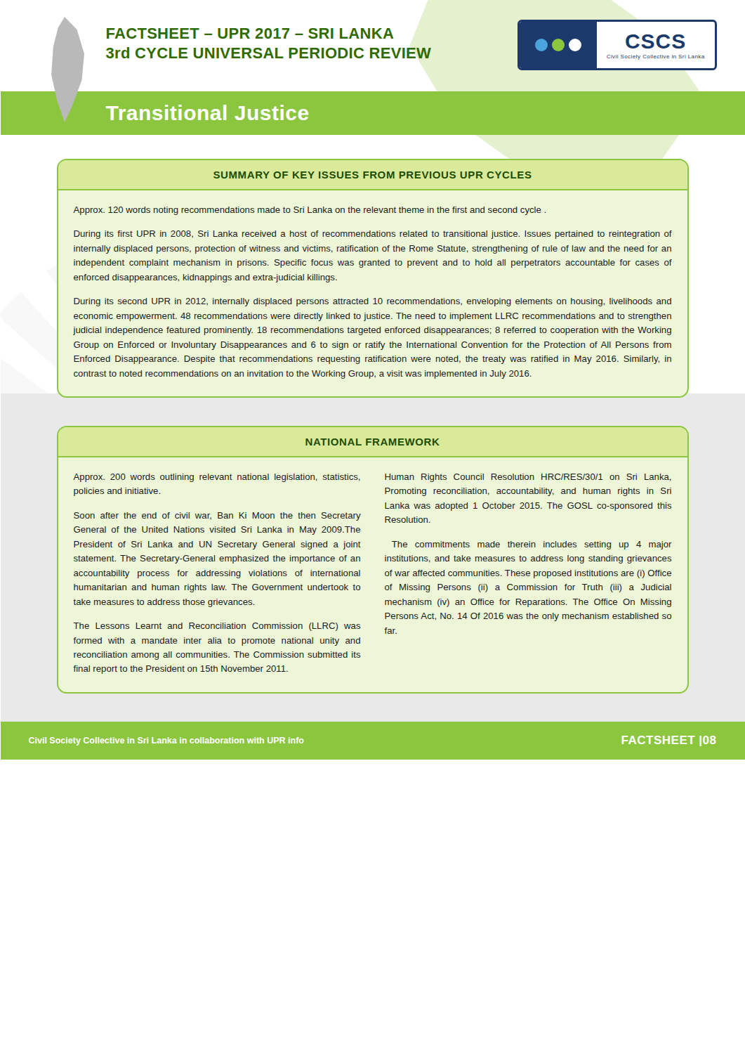FACTSHEET – UPR 2017 – SRI LANKA
3rd CYCLE UNIVERSAL PERIODIC REVIEW
CSCS
Civil Society Collective in Sri Lanka
Transitional Justice
Summary of key issues from previous UPR cycles
Approx. 120 words noting recommendations made to Sri Lanka on the relevant theme in the first and second cycle .
During its first UPR in 2008, Sri Lanka received a host of recommendations related to transitional justice. Issues pertained to reintegration of internally displaced persons, protection of witness and victims, ratification of the Rome Statute, strengthening of rule of law and the need for an independent complaint mechanism in prisons. Specific focus was granted to prevent and to hold all perpetrators accountable for cases of enforced disappearances, kidnappings and extra-judicial killings.
During its second UPR in 2012, internally displaced persons attracted 10 recommendations, enveloping elements on housing, livelihoods and economic empowerment. 48 recommendations were directly linked to justice. The need to implement LLRC recommendations and to strengthen judicial independence featured prominently. 18 recommendations targeted enforced disappearances; 8 referred to cooperation with the Working Group on Enforced or Involuntary Disappearances and 6 to sign or ratify the International Convention for the Protection of All Persons from Enforced Disappearance. Despite that recommendations requesting ratification were noted, the treaty was ratified in May 2016. Similarly, in contrast to noted recommendations on an invitation to the Working Group, a visit was implemented in July 2016.
National Framework
Approx. 200 words outlining relevant national legislation, statistics, policies and initiative.
Soon after the end of civil war, Ban Ki Moon the then Secretary General of the United Nations visited Sri Lanka in May 2009.The President of Sri Lanka and UN Secretary General signed a joint statement. The Secretary-General emphasized the importance of an accountability process for addressing violations of international humanitarian and human rights law. The Government undertook to take measures to address those grievances.
The Lessons Learnt and Reconciliation Commission (LLRC) was formed with a mandate inter alia to promote national unity and reconciliation among all communities. The Commission submitted its final report to the President on 15th November 2011.
Human Rights Council Resolution HRC/RES/30/1 on Sri Lanka, Promoting reconciliation, accountability, and human rights in Sri Lanka was adopted 1 October 2015. The GOSL co-sponsored this Resolution.
The commitments made therein includes setting up 4 major institutions, and take measures to address long standing grievances of war affected communities. These proposed institutions are (i) Office of Missing Persons (ii) a Commission for Truth (iii) a Judicial mechanism (iv) an Office for Reparations. The Office On Missing Persons Act, No. 14 Of 2016 was the only mechanism established so far.
Civil Society Collective in Sri Lanka in collaboration with UPR info
FACTSHEET |08